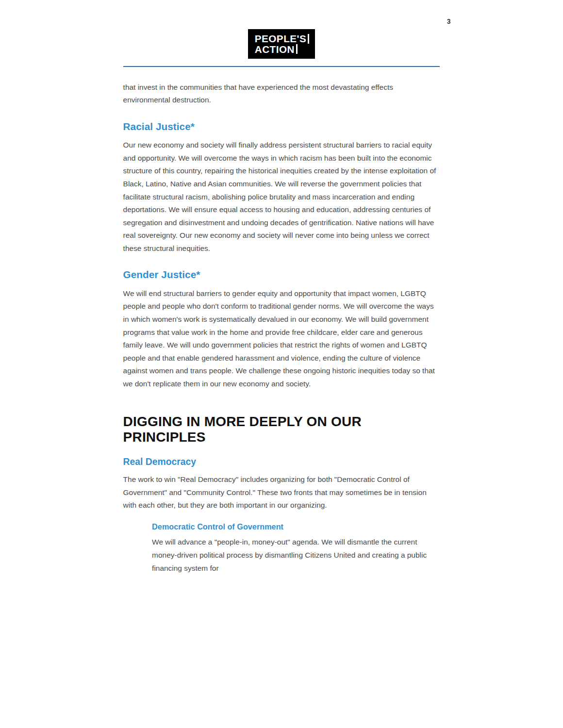3
PEOPLE'S ACTION
that invest in the communities that have experienced the most devastating effects environmental destruction.
Racial Justice*
Our new economy and society will finally address persistent structural barriers to racial equity and opportunity. We will overcome the ways in which racism has been built into the economic structure of this country, repairing the historical inequities created by the intense exploitation of Black, Latino, Native and Asian communities. We will reverse the government policies that facilitate structural racism, abolishing police brutality and mass incarceration and ending deportations. We will ensure equal access to housing and education, addressing centuries of segregation and disinvestment and undoing decades of gentrification. Native nations will have real sovereignty. Our new economy and society will never come into being unless we correct these structural inequities.
Gender Justice*
We will end structural barriers to gender equity and opportunity that impact women, LGBTQ people and people who don't conform to traditional gender norms. We will overcome the ways in which women's work is systematically devalued in our economy. We will build government programs that value work in the home and provide free childcare, elder care and generous family leave. We will undo government policies that restrict the rights of women and LGBTQ people and that enable gendered harassment and violence, ending the culture of violence against women and trans people. We challenge these ongoing historic inequities today so that we don't replicate them in our new economy and society.
Digging in more deeply on our principles
Real Democracy
The work to win "Real Democracy" includes organizing for both "Democratic Control of Government" and "Community Control." These two fronts that may sometimes be in tension with each other, but they are both important in our organizing.
Democratic Control of Government
We will advance a "people-in, money-out" agenda. We will dismantle the current money-driven political process by dismantling Citizens United and creating a public financing system for